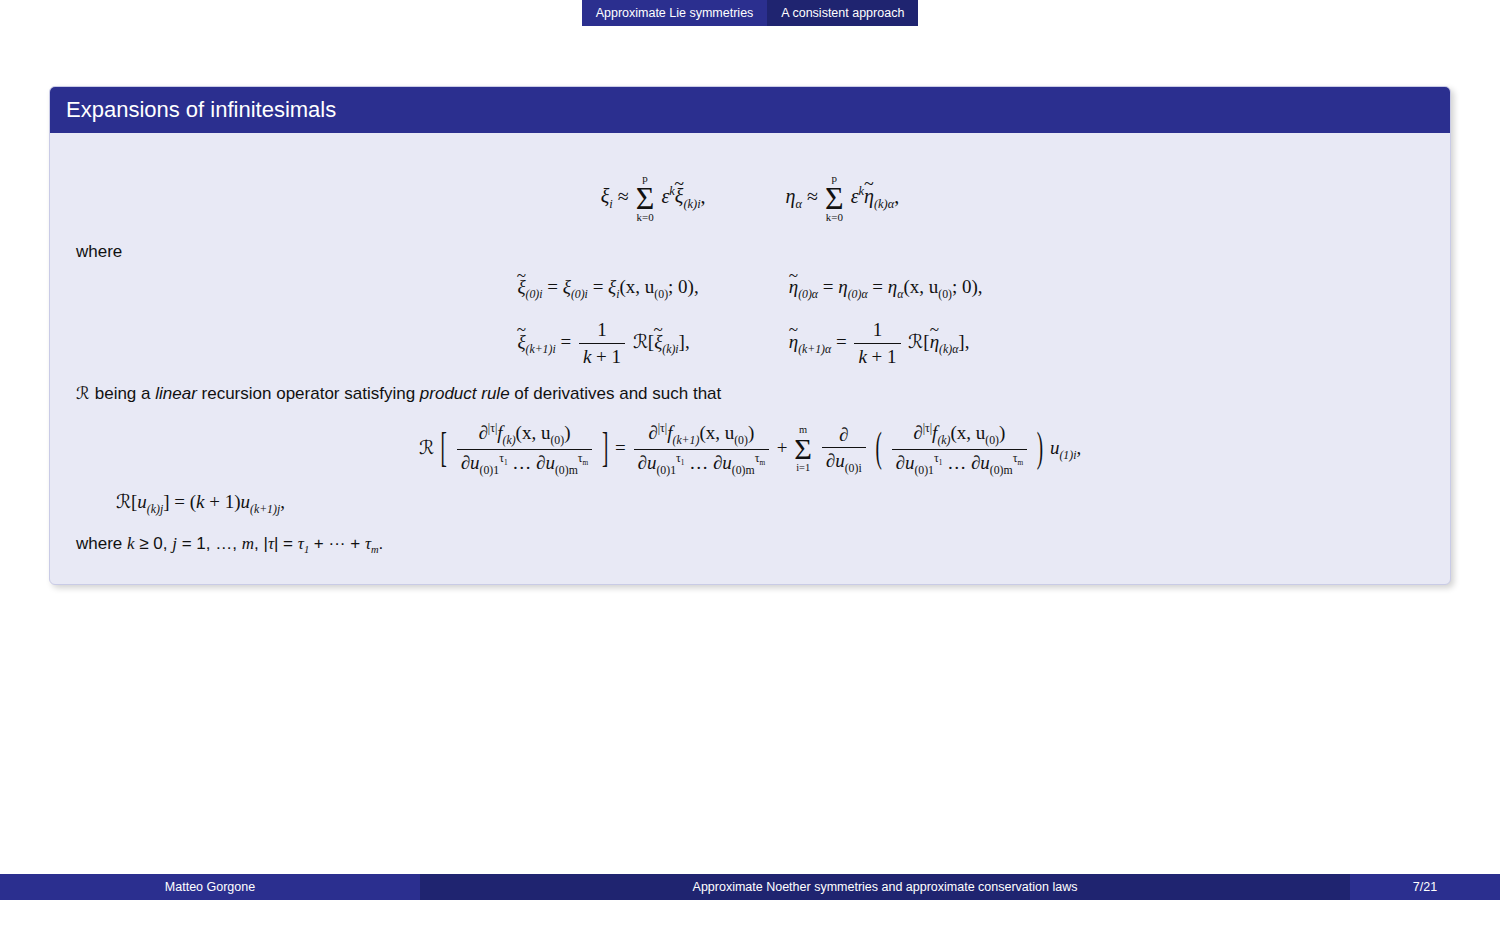Approximate Lie symmetries
A consistent approach
Expansions of infinitesimals
ξi ≈ pΣk=0 εk~ξ(k)i, ηα ≈ pΣk=0 εk~η(k)α,
where
~ξ(0)i = ξ(0)i = ξi(x, u(0); 0),
~η(0)α = η(0)α = ηα(x, u(0); 0),
~ξ(k+1)i = 1 k + 1 ℛ[~ξ(k)i],
~η(k+1)α = 1 k + 1 ℛ[~η(k)α],
ℛ being a linear recursion operator satisfying product rule of derivatives and such that
ℛ [ ∂|τ|f(k)(x, u(0)) ∂u(0)1τ1 … ∂u(0)mτm ] = ∂|τ|f(k+1)(x, u(0)) ∂u(0)1τ1 … ∂u(0)mτm + mΣi=1 ∂ ∂u(0)i ( ∂|τ|f(k)(x, u(0)) ∂u(0)1τ1 … ∂u(0)mτm ) u(1)i, ℛ[u(k)j] = (k + 1)u(k+1)j,
where k ≥ 0, j = 1, …, m, |τ| = τ1 + ··· + τm.
Matteo Gorgone
Approximate Noether symmetries and approximate conservation laws
7/21